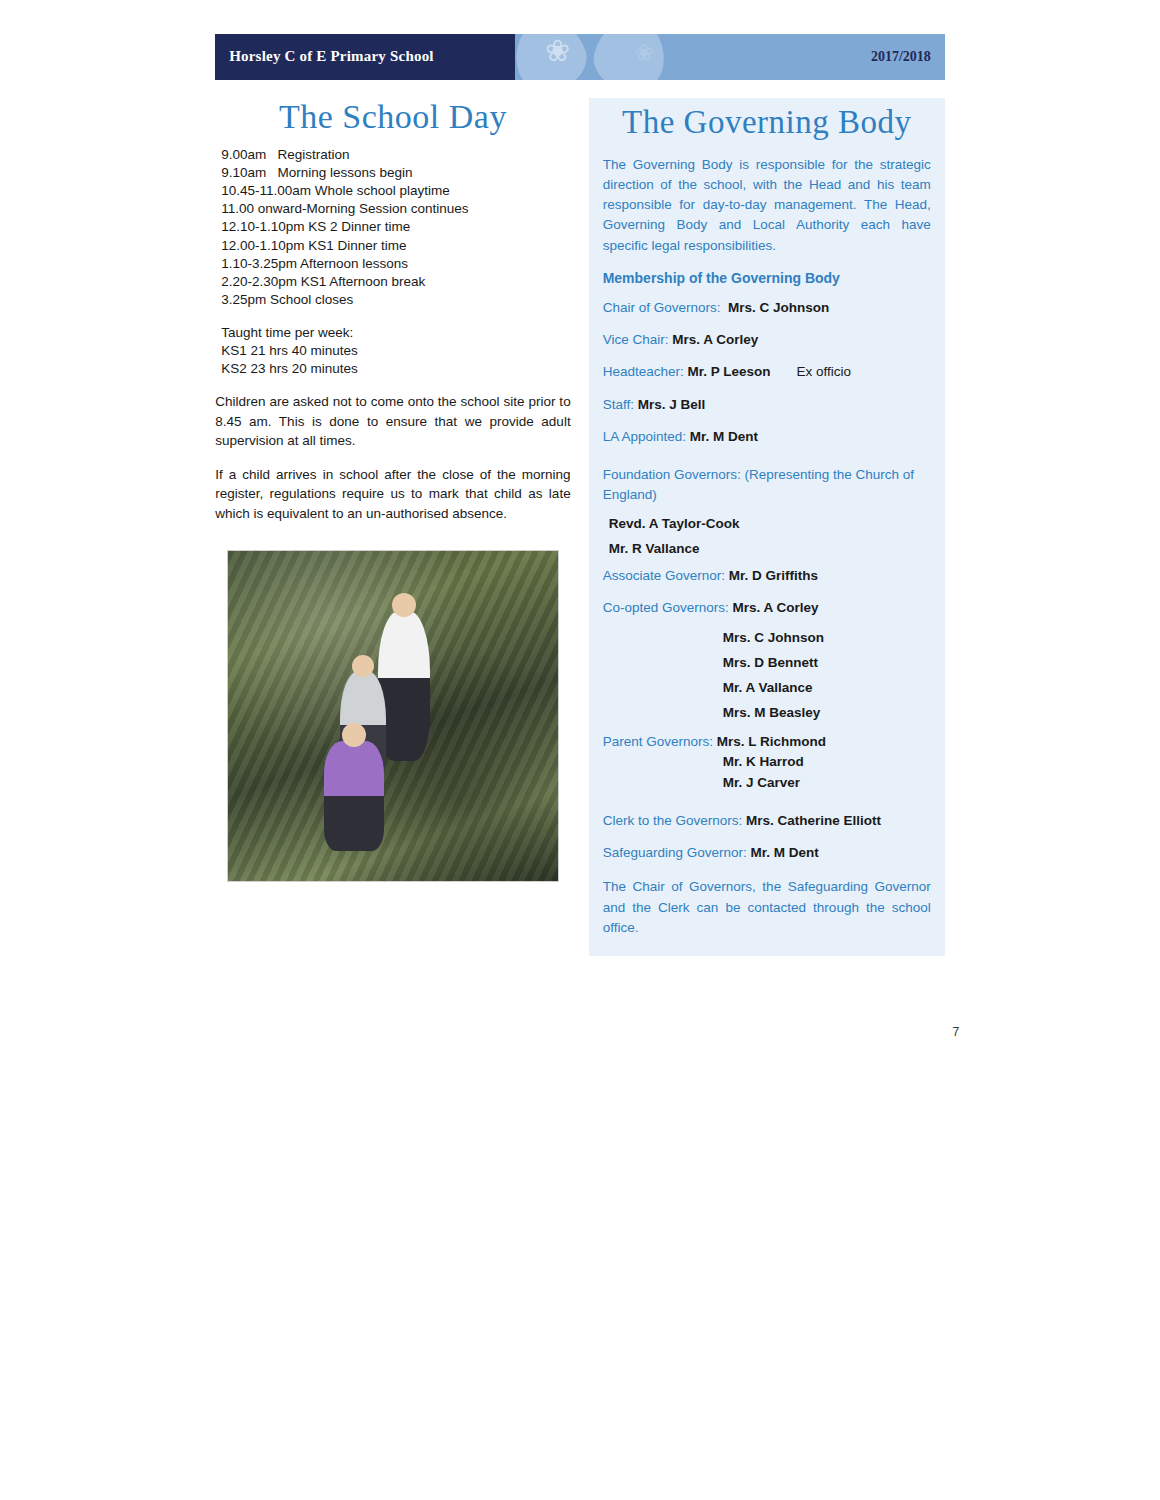❀ ❀
Horsley C of E Primary School
2017/2018
The School Day
9.00am Registration
9.10am Morning lessons begin
10.45-11.00am Whole school playtime
11.00 onward-Morning Session continues
12.10-1.10pm KS 2 Dinner time
12.00-1.10pm KS1 Dinner time
1.10-3.25pm Afternoon lessons
2.20-2.30pm KS1 Afternoon break
3.25pm School closes
Taught time per week:
KS1 21 hrs 40 minutes
KS2 23 hrs 20 minutes
Children are asked not to come onto the school site prior to 8.45 am. This is done to ensure that we provide adult supervision at all times.
If a child arrives in school after the close of the morning register, regulations require us to mark that child as late which is equivalent to an un-authorised absence.
The Governing Body
The Governing Body is responsible for the strategic direction of the school, with the Head and his team responsible for day-to-day management. The Head, Governing Body and Local Authority each have specific legal responsibilities.
Membership of the Governing Body
Chair of Governors: Mrs. C Johnson
Vice Chair: Mrs. A Corley
Headteacher: Mr. P Leeson Ex officio
Staff: Mrs. J Bell
LA Appointed: Mr. M Dent
Foundation Governors: (Representing the Church of England)
Revd. A Taylor-Cook
Mr. R Vallance
Associate Governor: Mr. D Griffiths
Co-opted Governors: Mrs. A Corley
Mrs. C Johnson
Mrs. D Bennett
Mr. A Vallance
Mrs. M Beasley
Parent Governors: Mrs. L Richmond Mr. K Harrod Mr. J Carver
Clerk to the Governors: Mrs. Catherine Elliott
Safeguarding Governor: Mr. M Dent
The Chair of Governors, the Safeguarding Governor and the Clerk can be contacted through the school office.
7